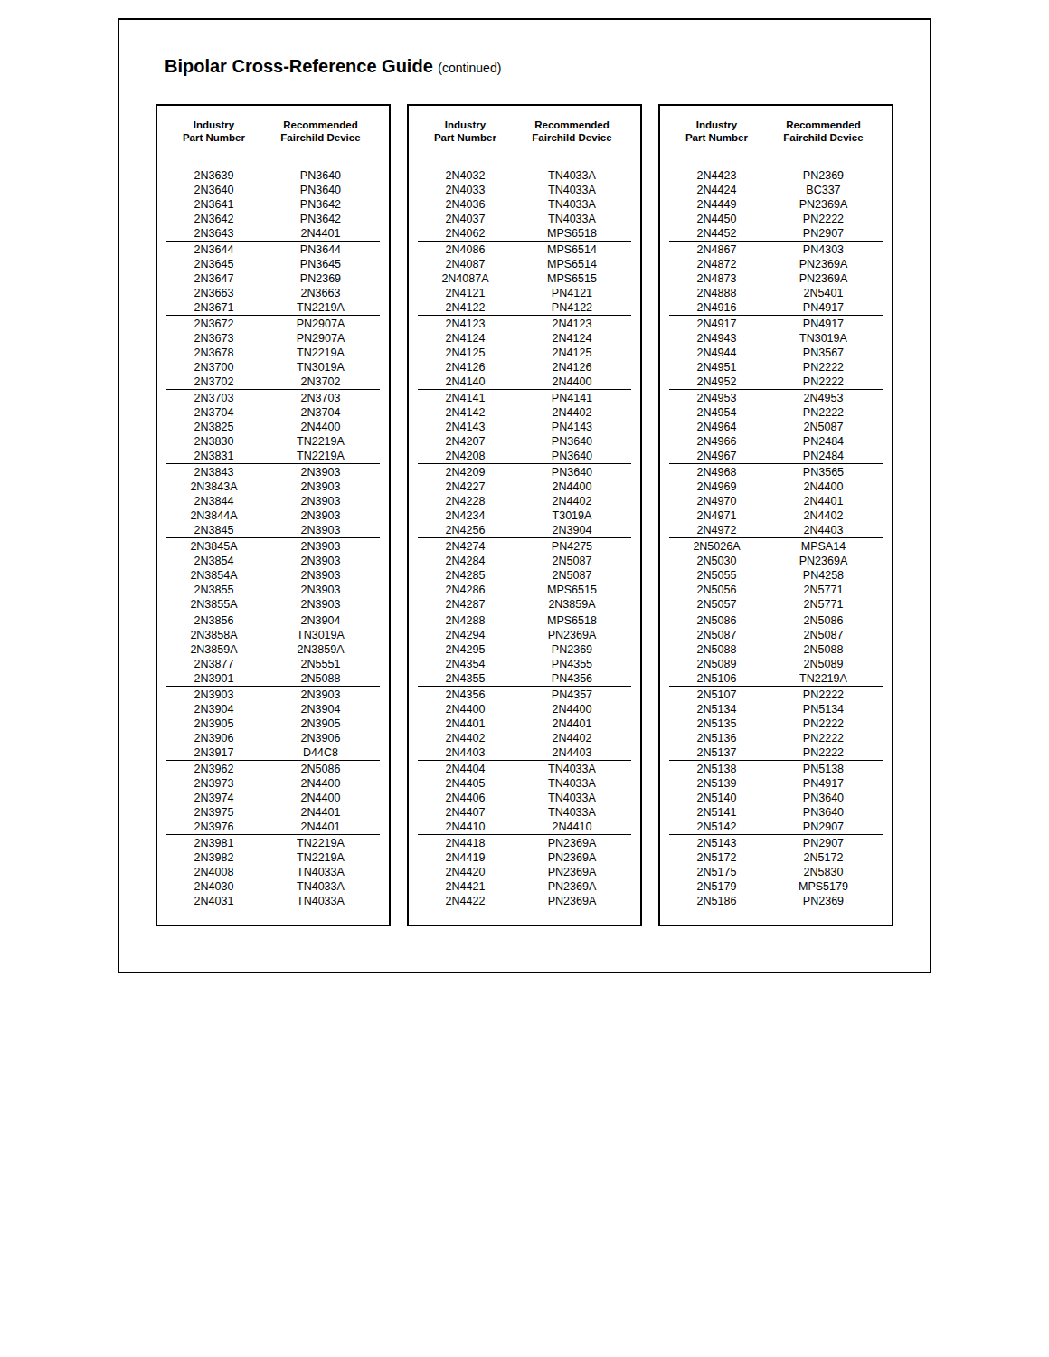Bipolar Cross-Reference Guide (continued)
| Industry Part Number | Recommended Fairchild Device |
| --- | --- |
| 2N3639 | PN3640 |
| 2N3640 | PN3640 |
| 2N3641 | PN3642 |
| 2N3642 | PN3642 |
| 2N3643 | 2N4401 |
| 2N3644 | PN3644 |
| 2N3645 | PN3645 |
| 2N3647 | PN2369 |
| 2N3663 | 2N3663 |
| 2N3671 | TN2219A |
| 2N3672 | PN2907A |
| 2N3673 | PN2907A |
| 2N3678 | TN2219A |
| 2N3700 | TN3019A |
| 2N3702 | 2N3702 |
| 2N3703 | 2N3703 |
| 2N3704 | 2N3704 |
| 2N3825 | 2N4400 |
| 2N3830 | TN2219A |
| 2N3831 | TN2219A |
| 2N3843 | 2N3903 |
| 2N3843A | 2N3903 |
| 2N3844 | 2N3903 |
| 2N3844A | 2N3903 |
| 2N3845 | 2N3903 |
| 2N3845A | 2N3903 |
| 2N3854 | 2N3903 |
| 2N3854A | 2N3903 |
| 2N3855 | 2N3903 |
| 2N3855A | 2N3903 |
| 2N3856 | 2N3904 |
| 2N3858A | TN3019A |
| 2N3859A | 2N3859A |
| 2N3877 | 2N5551 |
| 2N3901 | 2N5088 |
| 2N3903 | 2N3903 |
| 2N3904 | 2N3904 |
| 2N3905 | 2N3905 |
| 2N3906 | 2N3906 |
| 2N3917 | D44C8 |
| 2N3962 | 2N5086 |
| 2N3973 | 2N4400 |
| 2N3974 | 2N4400 |
| 2N3975 | 2N4401 |
| 2N3976 | 2N4401 |
| 2N3981 | TN2219A |
| 2N3982 | TN2219A |
| 2N4008 | TN4033A |
| 2N4030 | TN4033A |
| 2N4031 | TN4033A |
| Industry Part Number | Recommended Fairchild Device |
| --- | --- |
| 2N4032 | TN4033A |
| 2N4033 | TN4033A |
| 2N4036 | TN4033A |
| 2N4037 | TN4033A |
| 2N4062 | MPS6518 |
| 2N4086 | MPS6514 |
| 2N4087 | MPS6514 |
| 2N4087A | MPS6515 |
| 2N4121 | PN4121 |
| 2N4122 | PN4122 |
| 2N4123 | 2N4123 |
| 2N4124 | 2N4124 |
| 2N4125 | 2N4125 |
| 2N4126 | 2N4126 |
| 2N4140 | 2N4400 |
| 2N4141 | PN4141 |
| 2N4142 | 2N4402 |
| 2N4143 | PN4143 |
| 2N4207 | PN3640 |
| 2N4208 | PN3640 |
| 2N4209 | PN3640 |
| 2N4227 | 2N4400 |
| 2N4228 | 2N4402 |
| 2N4234 | T3019A |
| 2N4256 | 2N3904 |
| 2N4274 | PN4275 |
| 2N4284 | 2N5087 |
| 2N4285 | 2N5087 |
| 2N4286 | MPS6515 |
| 2N4287 | 2N3859A |
| 2N4288 | MPS6518 |
| 2N4294 | PN2369A |
| 2N4295 | PN2369 |
| 2N4354 | PN4355 |
| 2N4355 | PN4356 |
| 2N4356 | PN4357 |
| 2N4400 | 2N4400 |
| 2N4401 | 2N4401 |
| 2N4402 | 2N4402 |
| 2N4403 | 2N4403 |
| 2N4404 | TN4033A |
| 2N4405 | TN4033A |
| 2N4406 | TN4033A |
| 2N4407 | TN4033A |
| 2N4410 | 2N4410 |
| 2N4418 | PN2369A |
| 2N4419 | PN2369A |
| 2N4420 | PN2369A |
| 2N4421 | PN2369A |
| 2N4422 | PN2369A |
| Industry Part Number | Recommended Fairchild Device |
| --- | --- |
| 2N4423 | PN2369 |
| 2N4424 | BC337 |
| 2N4449 | PN2369A |
| 2N4450 | PN2222 |
| 2N4452 | PN2907 |
| 2N4867 | PN4303 |
| 2N4872 | PN2369A |
| 2N4873 | PN2369A |
| 2N4888 | 2N5401 |
| 2N4916 | PN4917 |
| 2N4917 | PN4917 |
| 2N4943 | TN3019A |
| 2N4944 | PN3567 |
| 2N4951 | PN2222 |
| 2N4952 | PN2222 |
| 2N4953 | 2N4953 |
| 2N4954 | PN2222 |
| 2N4964 | 2N5087 |
| 2N4966 | PN2484 |
| 2N4967 | PN2484 |
| 2N4968 | PN3565 |
| 2N4969 | 2N4400 |
| 2N4970 | 2N4401 |
| 2N4971 | 2N4402 |
| 2N4972 | 2N4403 |
| 2N5026A | MPSA14 |
| 2N5030 | PN2369A |
| 2N5055 | PN4258 |
| 2N5056 | 2N5771 |
| 2N5057 | 2N5771 |
| 2N5086 | 2N5086 |
| 2N5087 | 2N5087 |
| 2N5088 | 2N5088 |
| 2N5089 | 2N5089 |
| 2N5106 | TN2219A |
| 2N5107 | PN2222 |
| 2N5134 | PN5134 |
| 2N5135 | PN2222 |
| 2N5136 | PN2222 |
| 2N5137 | PN2222 |
| 2N5138 | PN5138 |
| 2N5139 | PN4917 |
| 2N5140 | PN3640 |
| 2N5141 | PN3640 |
| 2N5142 | PN2907 |
| 2N5143 | PN2907 |
| 2N5172 | 2N5172 |
| 2N5175 | 2N5830 |
| 2N5179 | MPS5179 |
| 2N5186 | PN2369 |